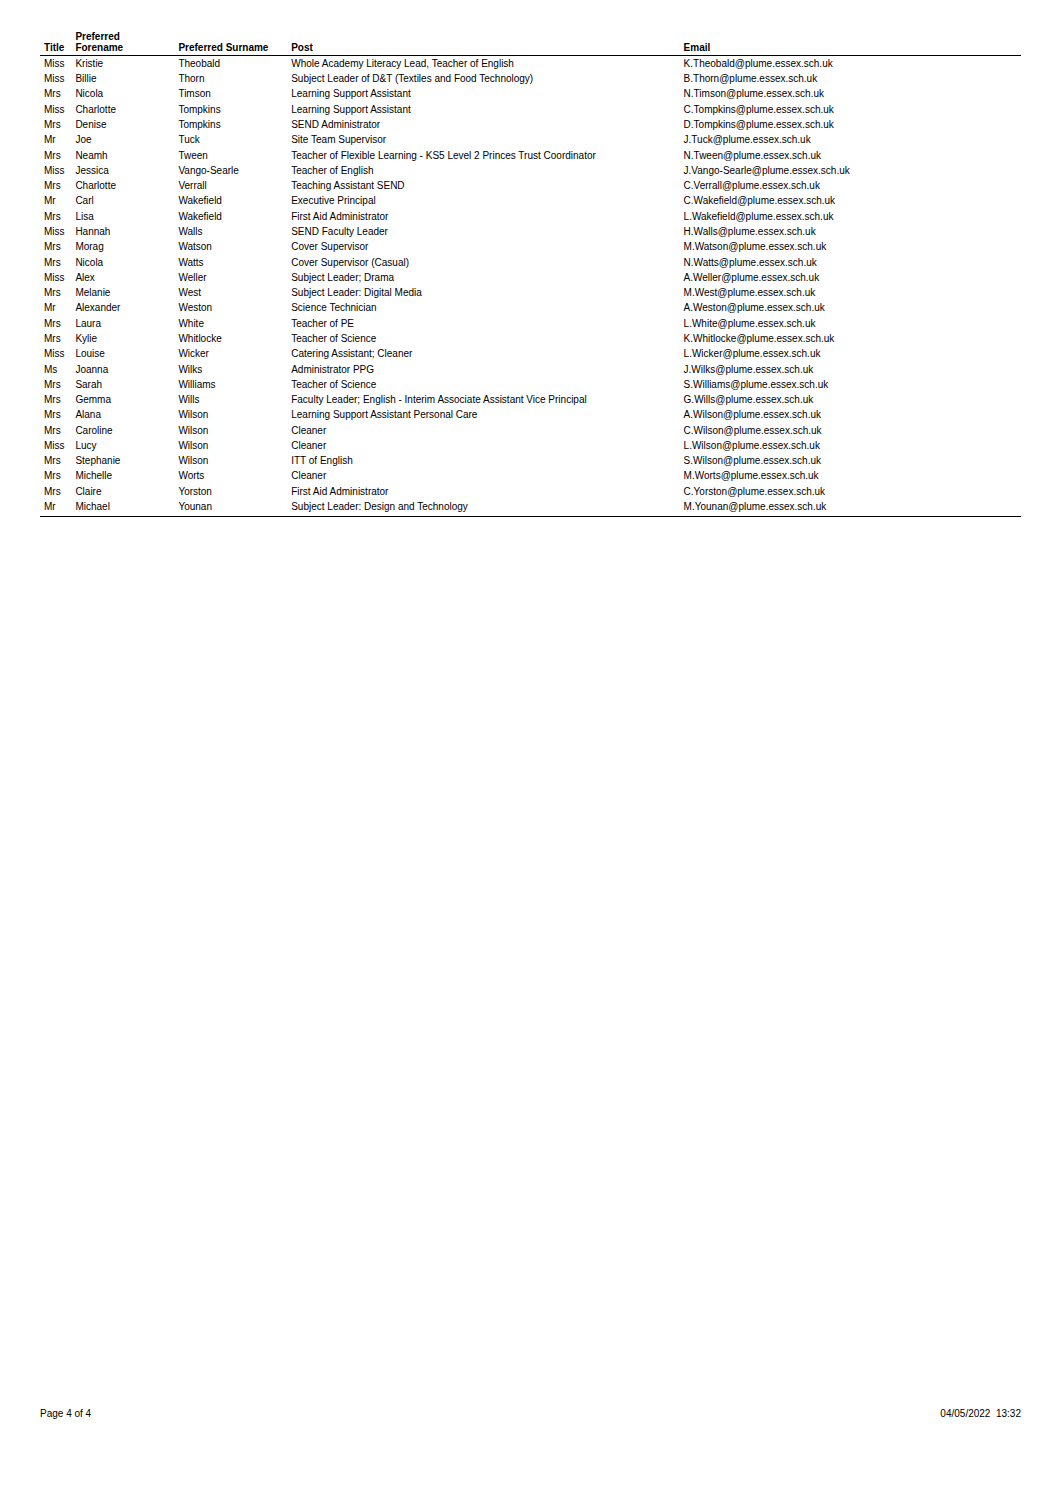| Title | Preferred Forename | Preferred Surname | Post | Email |
| --- | --- | --- | --- | --- |
| Miss | Kristie | Theobald | Whole Academy Literacy Lead, Teacher of English | K.Theobald@plume.essex.sch.uk |
| Miss | Billie | Thorn | Subject Leader of D&T (Textiles and Food Technology) | B.Thorn@plume.essex.sch.uk |
| Mrs | Nicola | Timson | Learning Support Assistant | N.Timson@plume.essex.sch.uk |
| Miss | Charlotte | Tompkins | Learning Support Assistant | C.Tompkins@plume.essex.sch.uk |
| Mrs | Denise | Tompkins | SEND Administrator | D.Tompkins@plume.essex.sch.uk |
| Mr | Joe | Tuck | Site Team Supervisor | J.Tuck@plume.essex.sch.uk |
| Mrs | Neamh | Tween | Teacher of Flexible Learning - KS5 Level 2 Princes Trust Coordinator | N.Tween@plume.essex.sch.uk |
| Miss | Jessica | Vango-Searle | Teacher of English | J.Vango-Searle@plume.essex.sch.uk |
| Mrs | Charlotte | Verrall | Teaching Assistant SEND | C.Verrall@plume.essex.sch.uk |
| Mr | Carl | Wakefield | Executive Principal | C.Wakefield@plume.essex.sch.uk |
| Mrs | Lisa | Wakefield | First Aid Administrator | L.Wakefield@plume.essex.sch.uk |
| Miss | Hannah | Walls | SEND Faculty Leader | H.Walls@plume.essex.sch.uk |
| Mrs | Morag | Watson | Cover Supervisor | M.Watson@plume.essex.sch.uk |
| Mrs | Nicola | Watts | Cover Supervisor (Casual) | N.Watts@plume.essex.sch.uk |
| Miss | Alex | Weller | Subject Leader; Drama | A.Weller@plume.essex.sch.uk |
| Mrs | Melanie | West | Subject Leader: Digital Media | M.West@plume.essex.sch.uk |
| Mr | Alexander | Weston | Science Technician | A.Weston@plume.essex.sch.uk |
| Mrs | Laura | White | Teacher of PE | L.White@plume.essex.sch.uk |
| Mrs | Kylie | Whitlocke | Teacher of Science | K.Whitlocke@plume.essex.sch.uk |
| Miss | Louise | Wicker | Catering Assistant; Cleaner | L.Wicker@plume.essex.sch.uk |
| Ms | Joanna | Wilks | Administrator PPG | J.Wilks@plume.essex.sch.uk |
| Mrs | Sarah | Williams | Teacher of Science | S.Williams@plume.essex.sch.uk |
| Mrs | Gemma | Wills | Faculty Leader; English - Interim Associate Assistant Vice Principal | G.Wills@plume.essex.sch.uk |
| Mrs | Alana | Wilson | Learning Support Assistant Personal Care | A.Wilson@plume.essex.sch.uk |
| Mrs | Caroline | Wilson | Cleaner | C.Wilson@plume.essex.sch.uk |
| Miss | Lucy | Wilson | Cleaner | L.Wilson@plume.essex.sch.uk |
| Mrs | Stephanie | Wilson | ITT of English | S.Wilson@plume.essex.sch.uk |
| Mrs | Michelle | Worts | Cleaner | M.Worts@plume.essex.sch.uk |
| Mrs | Claire | Yorston | First Aid Administrator | C.Yorston@plume.essex.sch.uk |
| Mr | Michael | Younan | Subject Leader: Design and Technology | M.Younan@plume.essex.sch.uk |
Page 4 of 4 04/05/2022 13:32